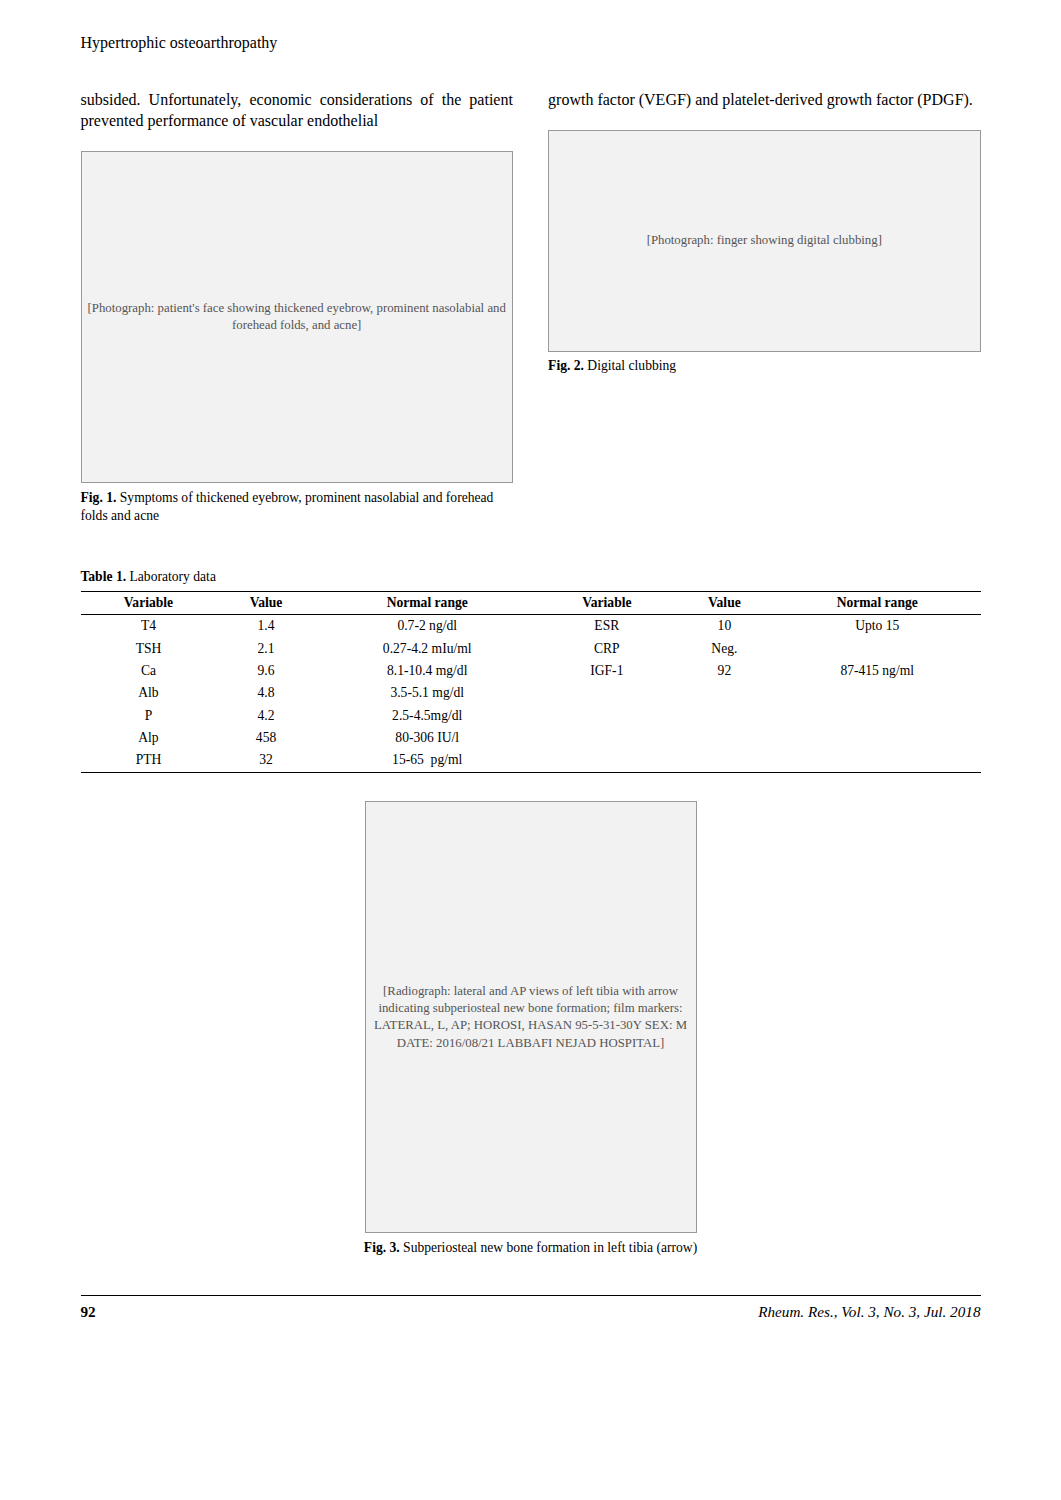Hypertrophic osteoarthropathy
subsided. Unfortunately, economic considerations of the patient prevented performance of vascular endothelial
[Photograph: patient's face showing thickened eyebrow, prominent nasolabial and forehead folds, and acne]
Fig. 1. Symptoms of thickened eyebrow, prominent nasolabial and forehead folds and acne
growth factor (VEGF) and platelet-derived growth factor (PDGF).
[Photograph: finger showing digital clubbing]
Fig. 2. Digital clubbing
Table 1. Laboratory data
| Variable | Value | Normal range | Variable | Value | Normal range |
| --- | --- | --- | --- | --- | --- |
| T4 | 1.4 | 0.7-2 ng/dl | ESR | 10 | Upto 15 |
| TSH | 2.1 | 0.27-4.2 mIu/ml | CRP | Neg. | |
| Ca | 9.6 | 8.1-10.4 mg/dl | IGF-1 | 92 | 87-415 ng/ml |
| Alb | 4.8 | 3.5-5.1 mg/dl | | | |
| P | 4.2 | 2.5-4.5mg/dl | | | |
| Alp | 458 | 80-306 IU/l | | | |
| PTH | 32 | 15-65 pg/ml | | | |
[Radiograph: lateral and AP views of left tibia with arrow indicating subperiosteal new bone formation; film markers: LATERAL, L, AP; HOROSI, HASAN 95-5-31-30Y SEX: M DATE: 2016/08/21 LABBAFI NEJAD HOSPITAL]
Fig. 3. Subperiosteal new bone formation in left tibia (arrow)
92 Rheum. Res., Vol. 3, No. 3, Jul. 2018